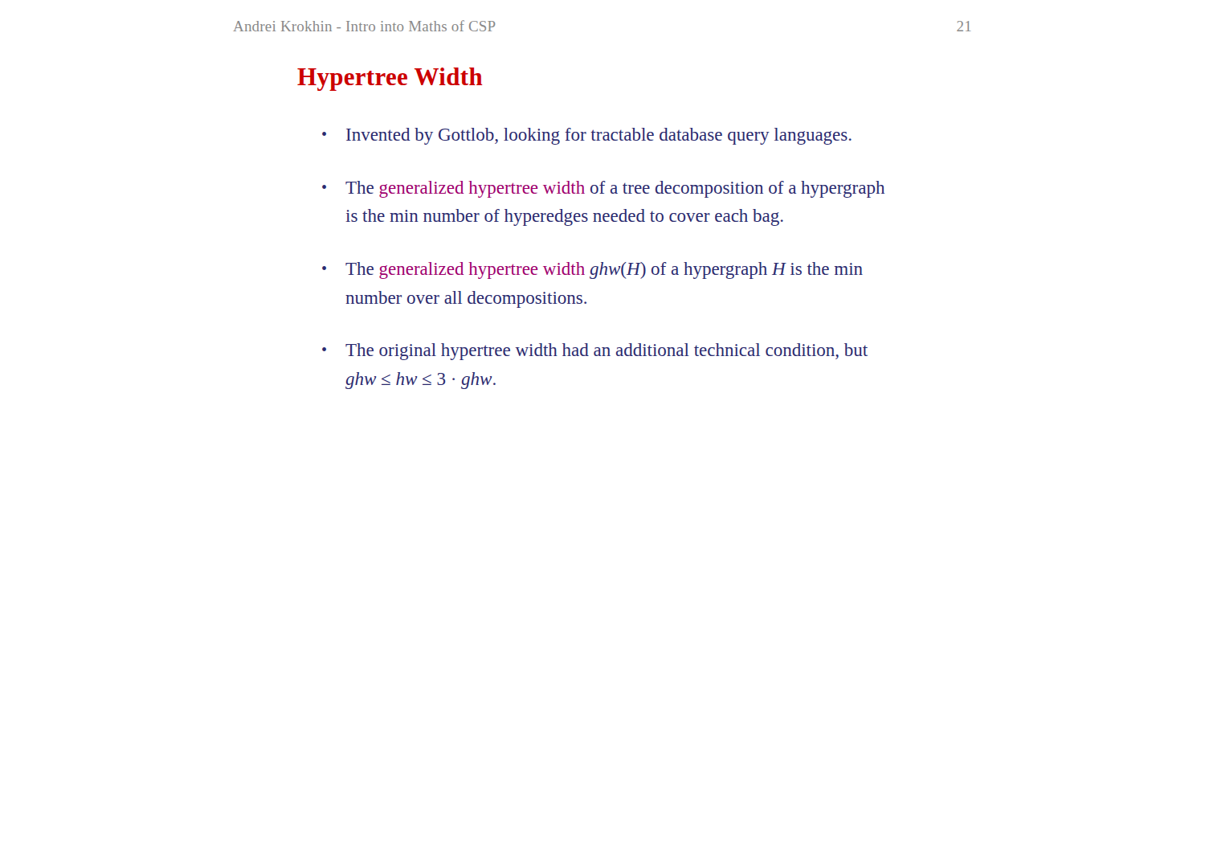Andrei Krokhin - Intro into Maths of CSP 21
Hypertree Width
Invented by Gottlob, looking for tractable database query languages.
The generalized hypertree width of a tree decomposition of a hypergraph is the min number of hyperedges needed to cover each bag.
The generalized hypertree width ghw(H) of a hypergraph H is the min number over all decompositions.
The original hypertree width had an additional technical condition, but ghw ≤ hw ≤ 3 · ghw.